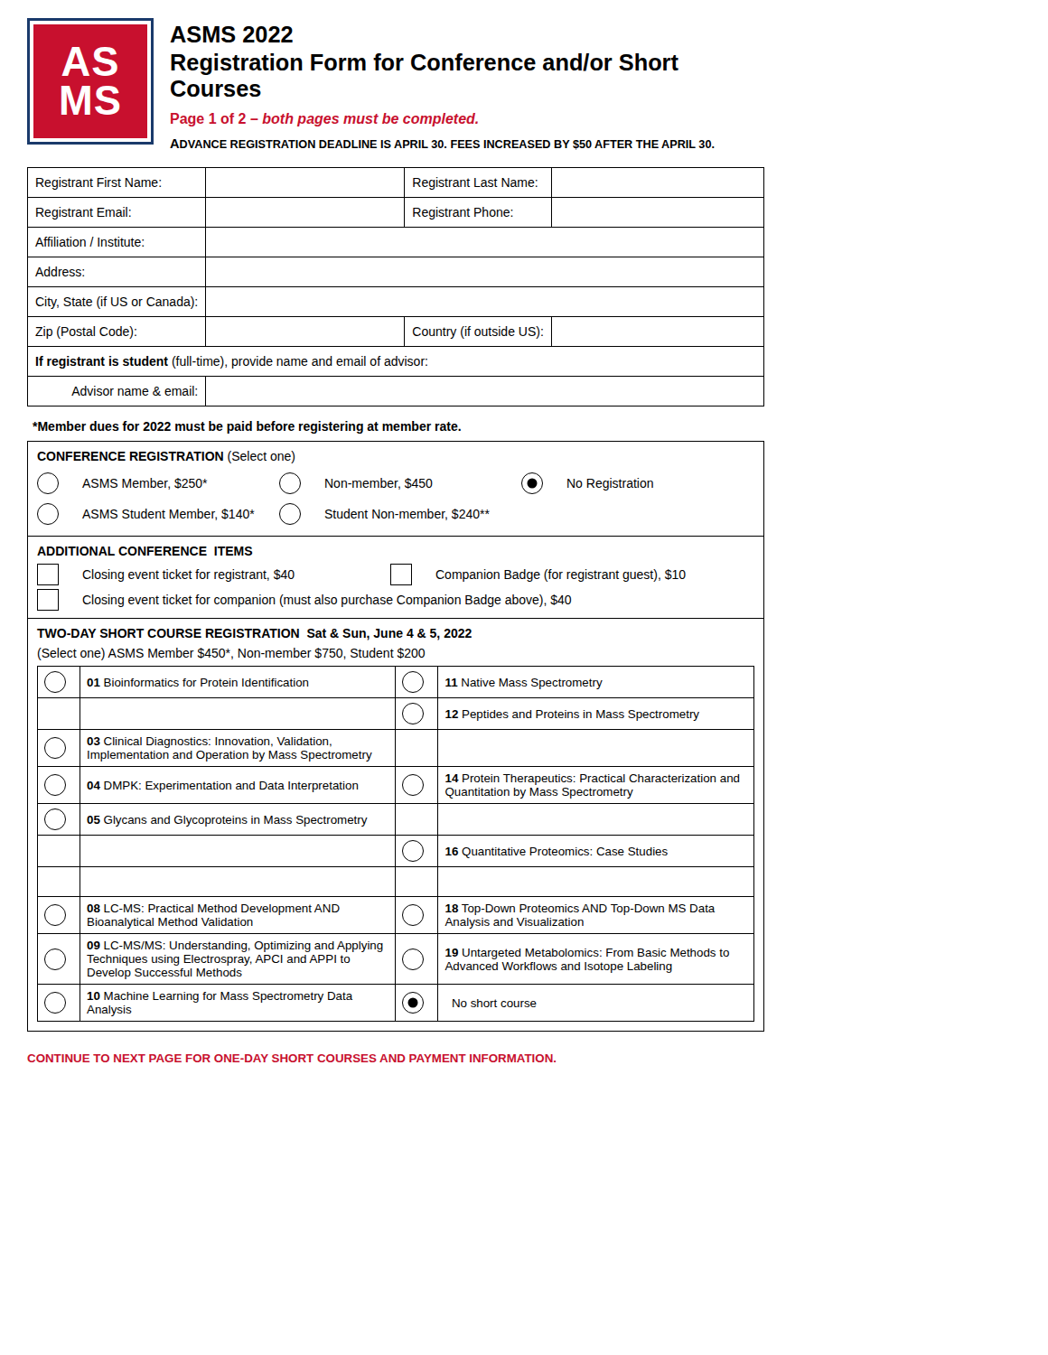AS MS
ASMS 2022
Registration Form for Conference and/or Short Courses
Page 1 of 2 – both pages must be completed.
ADVANCE REGISTRATION DEADLINE IS APRIL 30. FEES INCREASED BY $50 AFTER THE APRIL 30.
| Registrant First Name: | | Registrant Last Name: | |
| Registrant Email: | | Registrant Phone: | |
| Affiliation / Institute: | |
| Address: | |
| City, State (if US or Canada): | |
| Zip (Postal Code): | | Country (if outside US): | |
| If registrant is student (full-time), provide name and email of advisor: |
| Advisor name & email: | |
*Member dues for 2022 must be paid before registering at member rate.
| CONFERENCE REGISTRATION (Select one) ASMS Member, $250* Non-member, $450 No Registration ASMS Student Member, $140* Student Non-member, $240** |
| ADDITIONAL CONFERENCE ITEMS Closing event ticket for registrant, $40 Companion Badge (for registrant guest), $10 Closing event ticket for companion (must also purchase Companion Badge above), $40 |
| TWO-DAY SHORT COURSE REGISTRATION Sat & Sun, June 4 & 5, 2022 (Select one) ASMS Member $450*, Non-member $750, Student $200 / / 01 Bioinformatics for Protein Identification / / 11 Native Mass Spectrometry / / / / / 12 Peptides and Proteins in Mass Spectrometry / / / 03 Clinical Diagnostics: Innovation, Validation, Implementation and Operation by Mass Spectrometry / / / / / 04 DMPK: Experimentation and Data Interpretation / / 14 Protein Therapeutics: Practical Characterization and Quantitation by Mass Spectrometry / / / 05 Glycans and Glycoproteins in Mass Spectrometry / / / / / / / 16 Quantitative Proteomics: Case Studies / / / 08 LC-MS: Practical Method Development AND Bioanalytical Method Validation / / 18 Top-Down Proteomics AND Top-Down MS Data Analysis and Visualization / / / 09 LC-MS/MS: Understanding, Optimizing and Applying Techniques using Electrospray, APCI and APPI to Develop Successful Methods / / 19 Untargeted Metabolomics: From Basic Methods to Advanced Workflows and Isotope Labeling / / / 10 Machine Learning for Mass Spectrometry Data Analysis / / No short course / |
CONTINUE TO NEXT PAGE FOR ONE-DAY SHORT COURSES AND PAYMENT INFORMATION.